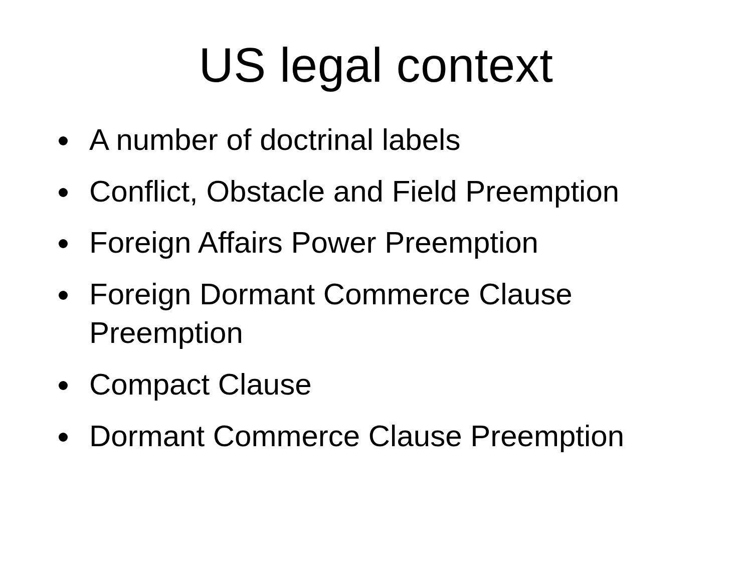US legal context
A number of doctrinal labels
Conflict, Obstacle and Field Preemption
Foreign Affairs Power Preemption
Foreign Dormant Commerce Clause Preemption
Compact Clause
Dormant Commerce Clause Preemption